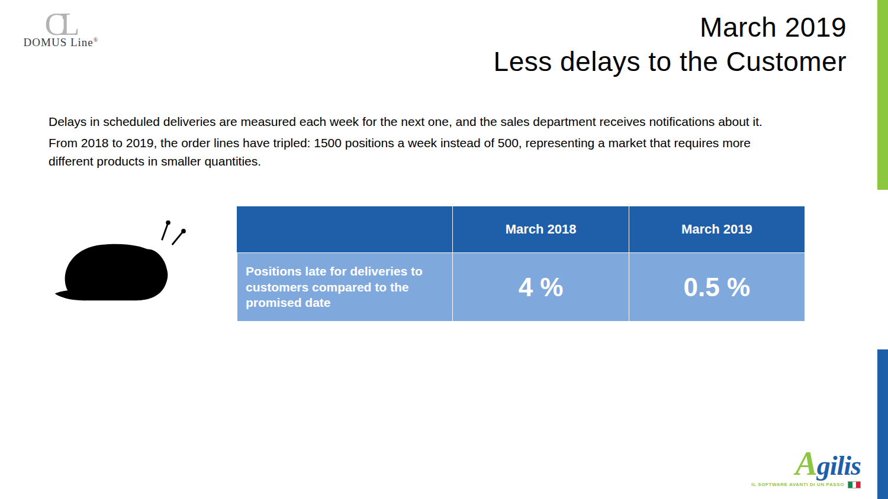CL DOMUS Line®
March 2019 Less delays to the Customer
Delays in scheduled deliveries are measured each week for the next one, and the sales department receives notifications about it.
From 2018 to 2019, the order lines have tripled: 1500 positions a week instead of 500, representing a market that requires more different products in smaller quantities.
| | March 2018 | March 2019 |
| --- | --- | --- |
| Positions late for deliveries to customers compared to the promised date | 4 % | 0.5 % |
Agilis
IL SOFTWARE AVANTI DI UN PASSO